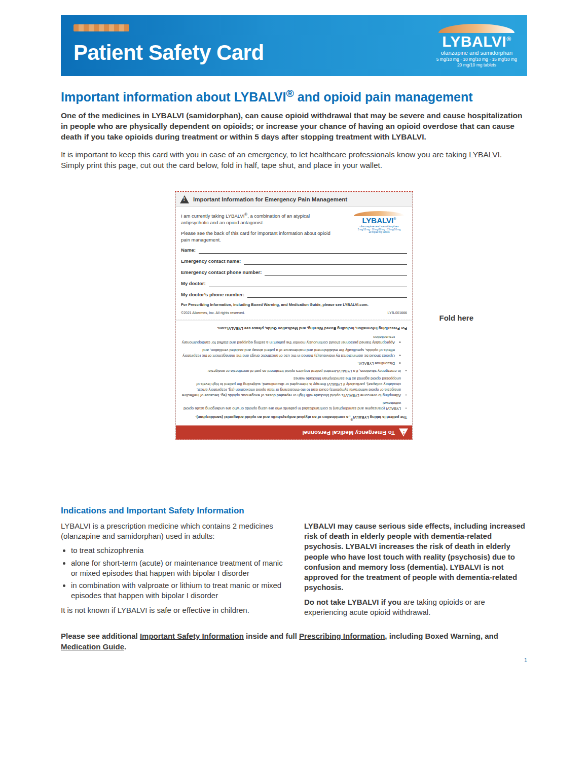Patient Safety Card
LYBALVI®
olanzapine and samidorphan
5 mg/10 mg · 10 mg/10 mg · 15 mg/10 mg
20 mg/10 mg tablets
Important information about LYBALVI® and opioid pain management
One of the medicines in LYBALVI (samidorphan), can cause opioid withdrawal that may be severe and cause hospitalization in people who are physically dependent on opioids; or increase your chance of having an opioid overdose that can cause death if you take opioids during treatment or within 5 days after stopping treatment with LYBALVI.
It is important to keep this card with you in case of an emergency, to let healthcare professionals know you are taking LYBALVI. Simply print this page, cut out the card below, fold in half, tape shut, and place in your wallet.
✂
Important Information for Emergency Pain Management
LYBALVI®
olanzapine and samidorphan
5 mg/10 mg · 10 mg/10 mg · 15 mg/10 mg
20 mg/10 mg tablets
I am currently taking LYBALVI®, a combination of an atypical antipsychotic and an opioid antagonist.
Please see the back of this card for important information about opioid pain management.
Name:
Emergency contact name:
Emergency contact phone number:
My doctor:
My doctor’s phone number:
For Prescribing Information, including Boxed Warning, and Medication Guide, please see LYBALVI.com.
©2021 Alkermes, Inc. All rights reserved. LYB-001666
Fold here
To Emergency Medical Personnel
The patient is taking LYBALVI®, a combination of an atypical antipsychotic and an opioid antagonist (samidorphan).
LYBALVI (olanzapine and samidorphan) is contraindicated in patients who are using opioids or who are undergoing acute opioid withdrawal
Attempting to overcome LYBALVI’s opioid blockade with high or repeated doses of exogenous opioids (eg, because of ineffective analgesia or opioid withdrawal symptoms) could lead to life-threatening or fatal opioid intoxication (eg, respiratory arrest, circulatory collapse), particularly if LYBALVI therapy is interrupted or discontinued, subjecting the patient to high levels of unopposed opioid agonist as the samidorphan blockade wanes
In emergency situations, if a LYBALVI-treated patient requires opioid treatment as part of anesthesia or analgesia:
Discontinue LYBALVI.
Opioids should be administered by individual(s) trained in the use of anesthetic drugs and the management of the respiratory effects of opioids, specifically the establishment and maintenance of a patent airway and assisted ventilation, and
Appropriately trained personnel should continuously monitor the patient in a setting equipped and staffed for cardiopulmonary resuscitation
For Prescribing Information, including Boxed Warning, and Medication Guide, please see LYBALVI.com.
Indications and Important Safety Information
LYBALVI is a prescription medicine which contains 2 medicines (olanzapine and samidorphan) used in adults:
to treat schizophrenia
alone for short-term (acute) or maintenance treatment of manic or mixed episodes that happen with bipolar I disorder
in combination with valproate or lithium to treat manic or mixed episodes that happen with bipolar I disorder
It is not known if LYBALVI is safe or effective in children.
LYBALVI may cause serious side effects, including increased risk of death in elderly people with dementia-related psychosis. LYBALVI increases the risk of death in elderly people who have lost touch with reality (psychosis) due to confusion and memory loss (dementia). LYBALVI is not approved for the treatment of people with dementia-related psychosis.
Do not take LYBALVI if you are taking opioids or are experiencing acute opioid withdrawal.
Please see additional Important Safety Information inside and full Prescribing Information, including Boxed Warning, and Medication Guide.
1